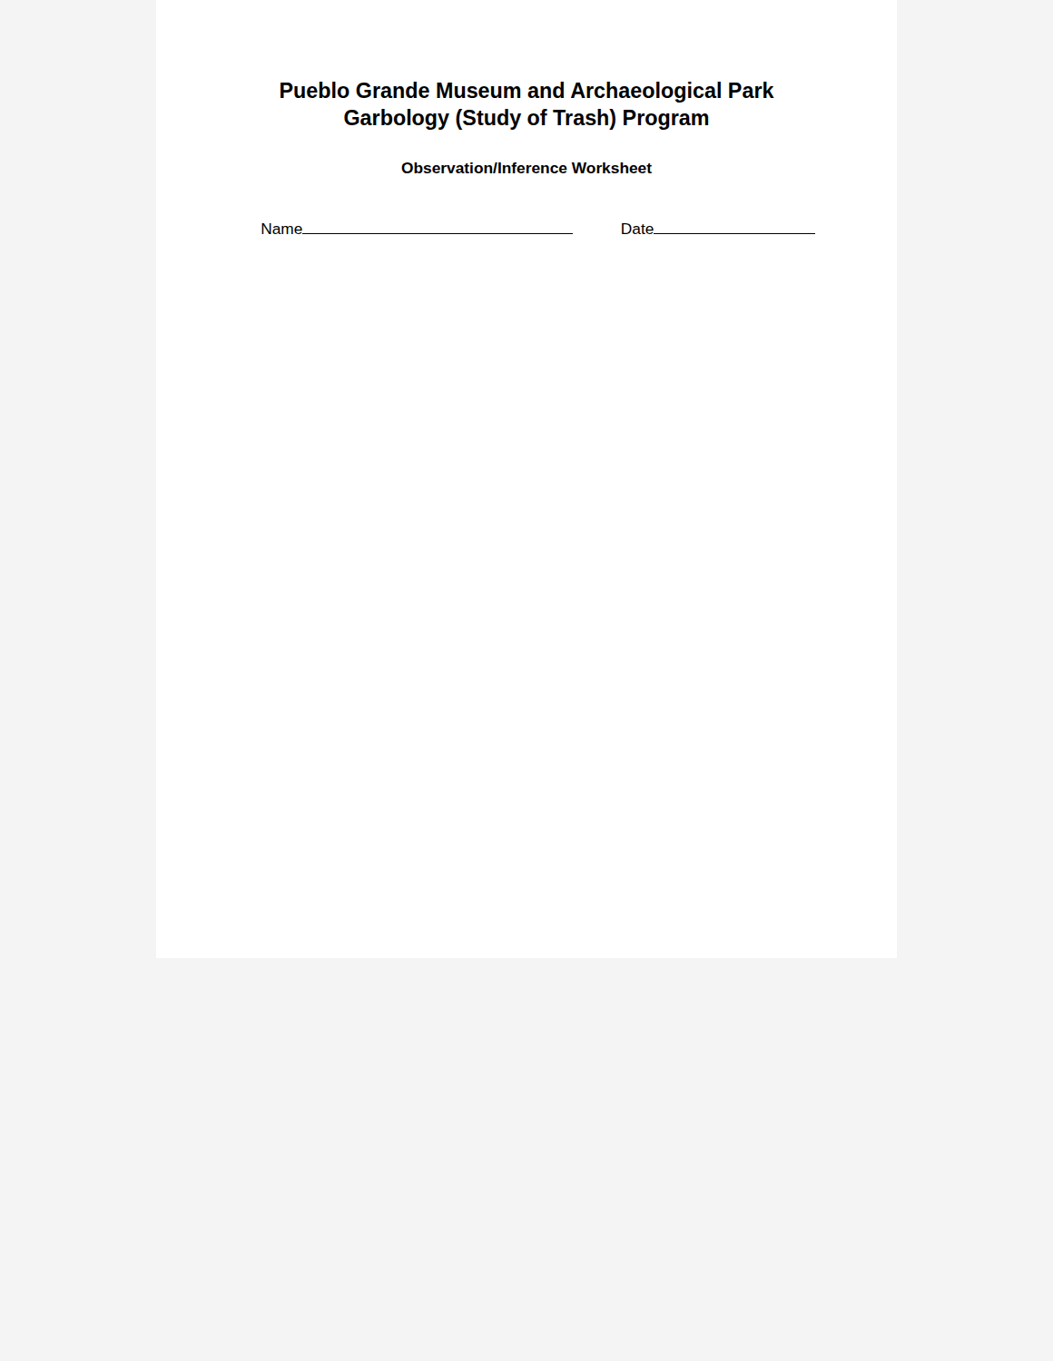Pueblo Grande Museum and Archaeological Park
Garbology (Study of Trash) Program
Observation/Inference Worksheet
Name Date